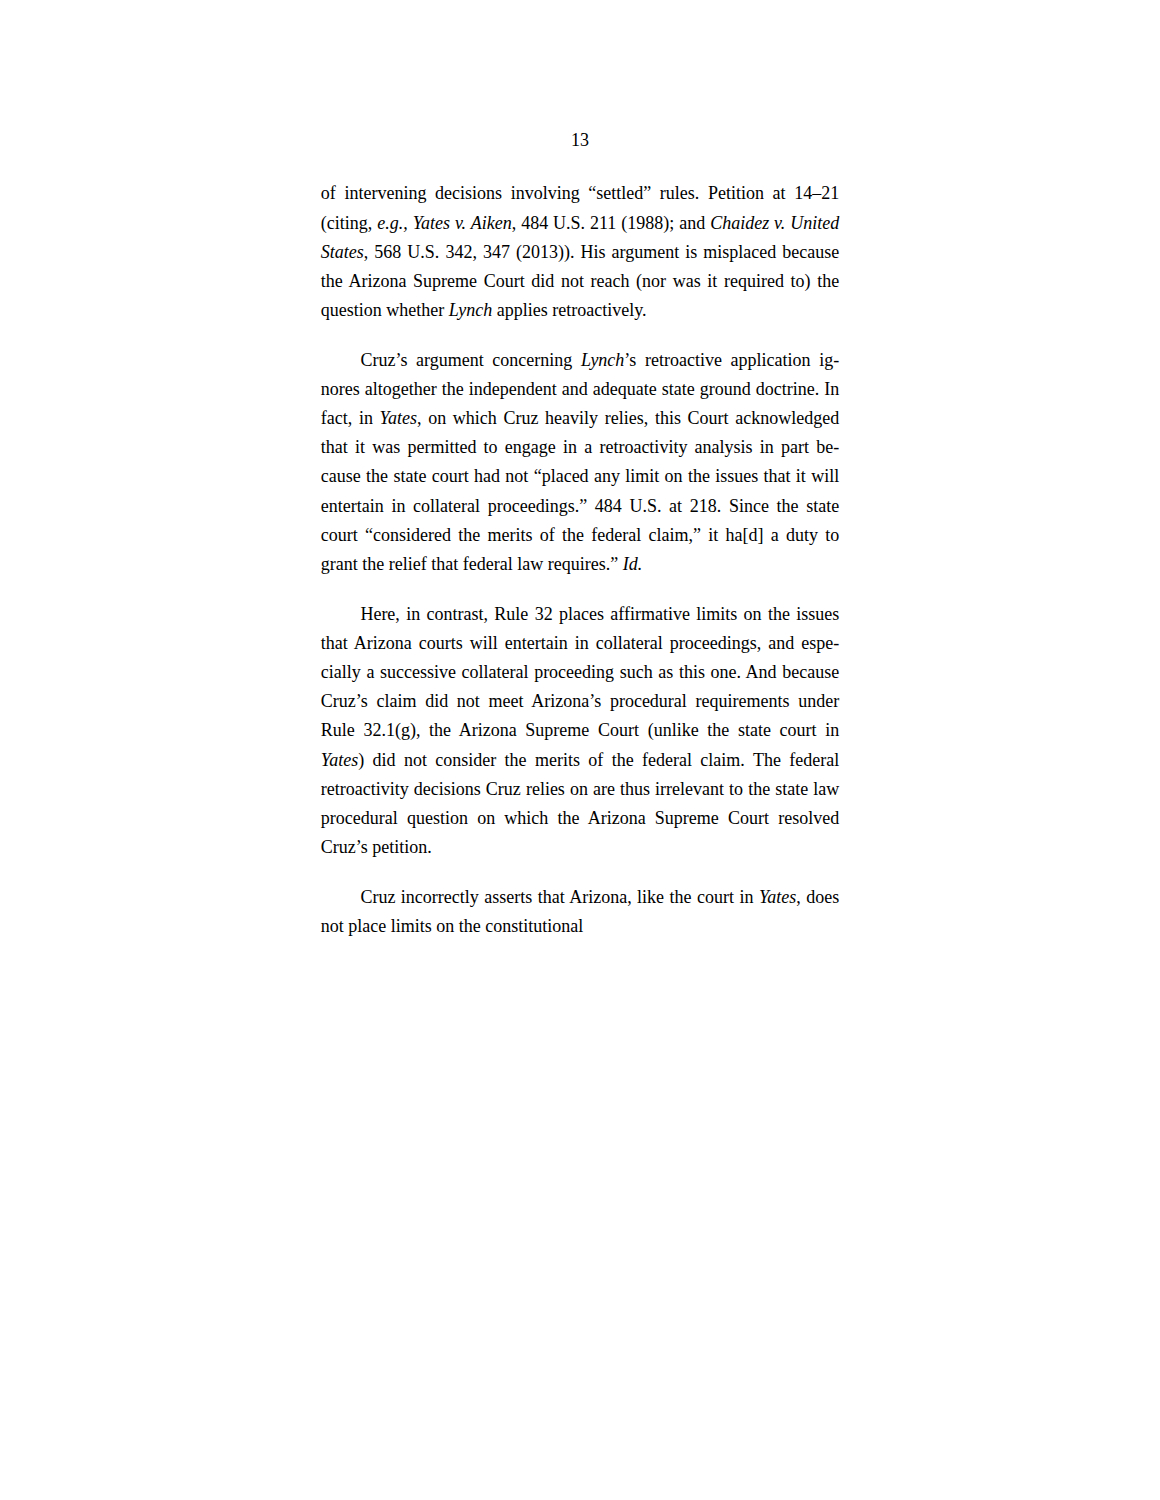13
of intervening decisions involving “settled” rules. Petition at 14–21 (citing, e.g., Yates v. Aiken, 484 U.S. 211 (1988); and Chaidez v. United States, 568 U.S. 342, 347 (2013)). His argument is misplaced because the Arizona Supreme Court did not reach (nor was it required to) the question whether Lynch applies retroactively.
Cruz’s argument concerning Lynch’s retroactive application ignores altogether the independent and adequate state ground doctrine. In fact, in Yates, on which Cruz heavily relies, this Court acknowledged that it was permitted to engage in a retroactivity analysis in part because the state court had not “placed any limit on the issues that it will entertain in collateral proceedings.” 484 U.S. at 218. Since the state court “considered the merits of the federal claim,” it ha[d] a duty to grant the relief that federal law requires.” Id.
Here, in contrast, Rule 32 places affirmative limits on the issues that Arizona courts will entertain in collateral proceedings, and especially a successive collateral proceeding such as this one. And because Cruz’s claim did not meet Arizona’s procedural requirements under Rule 32.1(g), the Arizona Supreme Court (unlike the state court in Yates) did not consider the merits of the federal claim. The federal retroactivity decisions Cruz relies on are thus irrelevant to the state law procedural question on which the Arizona Supreme Court resolved Cruz’s petition.
Cruz incorrectly asserts that Arizona, like the court in Yates, does not place limits on the constitutional